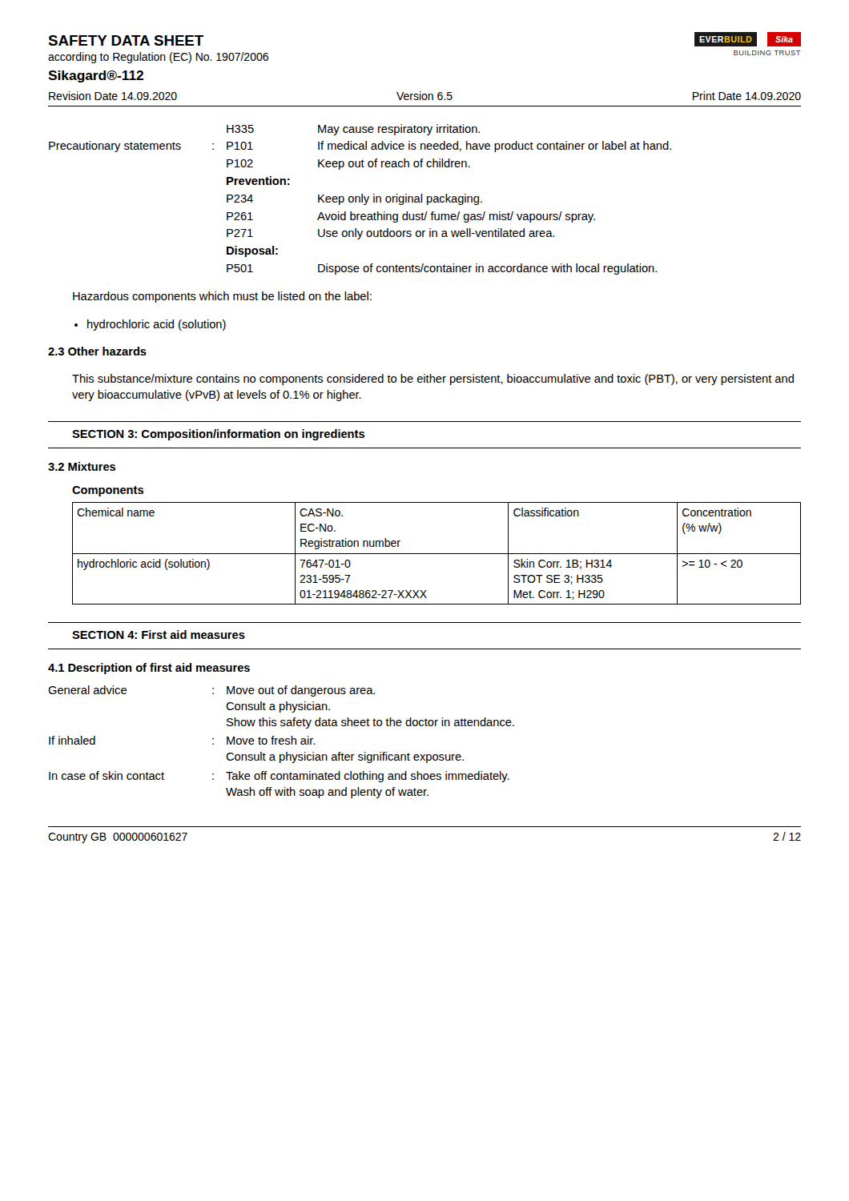SAFETY DATA SHEET
according to Regulation (EC) No. 1907/2006
Sikagard®-112
EVER BUILD Sika
BUILDING TRUST
Revision Date 14.09.2020
Version 6.5
Print Date 14.09.2020
| | | H335 | May cause respiratory irritation. |
| Precautionary statements | : | P101 | If medical advice is needed, have product container or label at hand. |
| | | P102 | Keep out of reach of children. |
| | | Prevention: | |
| | | P234 | Keep only in original packaging. |
| | | P261 | Avoid breathing dust/ fume/ gas/ mist/ vapours/ spray. |
| | | P271 | Use only outdoors or in a well-ventilated area. |
| | | Disposal: | |
| | | P501 | Dispose of contents/container in accordance with local regulation. |
Hazardous components which must be listed on the label:
hydrochloric acid (solution)
2.3 Other hazards
This substance/mixture contains no components considered to be either persistent, bioaccumulative and toxic (PBT), or very persistent and very bioaccumulative (vPvB) at levels of 0.1% or higher.
SECTION 3: Composition/information on ingredients
3.2 Mixtures
Components
| Chemical name | CAS-No. EC-No. Registration number | Classification | Concentration (% w/w) |
| --- | --- | --- | --- |
| hydrochloric acid (solution) | 7647-01-0 231-595-7 01-2119484862-27-XXXX | Skin Corr. 1B; H314 STOT SE 3; H335 Met. Corr. 1; H290 | >= 10 - < 20 |
SECTION 4: First aid measures
4.1 Description of first aid measures
| General advice | : | Move out of dangerous area. Consult a physician. Show this safety data sheet to the doctor in attendance. |
| If inhaled | : | Move to fresh air. Consult a physician after significant exposure. |
| In case of skin contact | : | Take off contaminated clothing and shoes immediately. Wash off with soap and plenty of water. |
Country GB 000000601627
2 / 12